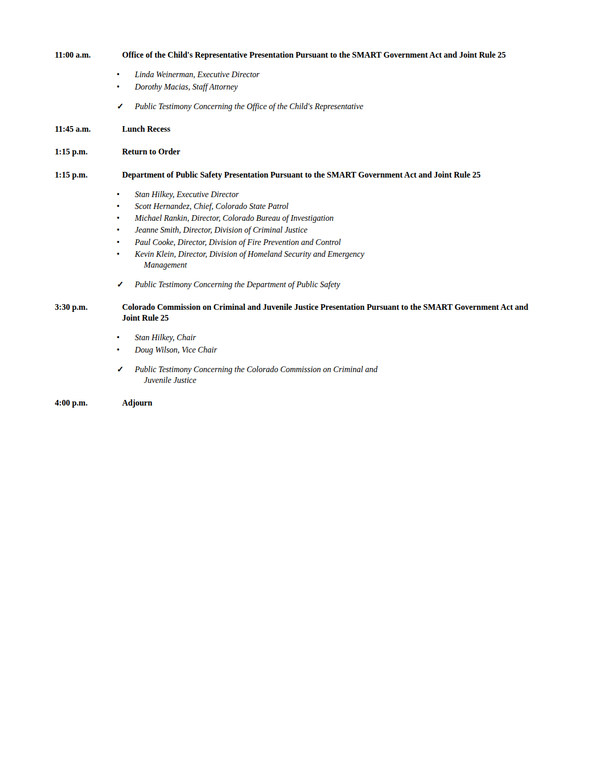| 11:00 a.m. | Office of the Child's Representative Presentation Pursuant to the SMART Government Act and Joint Rule 25 Linda Weinerman, Executive Director Dorothy Macias, Staff Attorney Public Testimony Concerning the Office of the Child's Representative |
| 11:45 a.m. | Lunch Recess |
| 1:15 p.m. | Return to Order |
| 1:15 p.m. | Department of Public Safety Presentation Pursuant to the SMART Government Act and Joint Rule 25 Stan Hilkey, Executive Director Scott Hernandez, Chief, Colorado State Patrol Michael Rankin, Director, Colorado Bureau of Investigation Jeanne Smith, Director, Division of Criminal Justice Paul Cooke, Director, Division of Fire Prevention and Control Kevin Klein, Director, Division of Homeland Security and Emergency Management Public Testimony Concerning the Department of Public Safety |
| 3:30 p.m. | Colorado Commission on Criminal and Juvenile Justice Presentation Pursuant to the SMART Government Act and Joint Rule 25 Stan Hilkey, Chair Doug Wilson, Vice Chair Public Testimony Concerning the Colorado Commission on Criminal and Juvenile Justice |
| 4:00 p.m. | Adjourn |